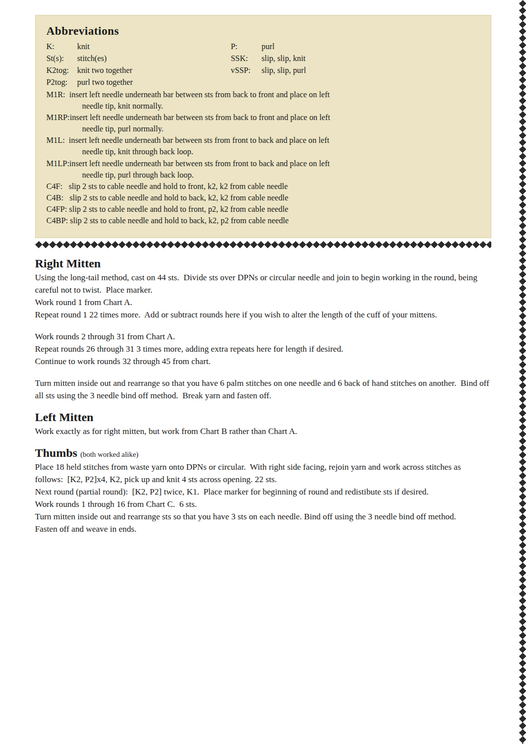Abbreviations
| K: | knit | P: | purl |
| St(s): | stitch(es) | SSK: | slip, slip, knit |
| K2tog: | knit two together | vSSP: | slip, slip, purl |
| P2tog: | purl two together | | |
M1R: insert left needle underneath bar between sts from back to front and place on left needle tip, knit normally.
M1RP:insert left needle underneath bar between sts from back to front and place on left needle tip, purl normally.
M1L: insert left needle underneath bar between sts from front to back and place on left needle tip, knit through back loop.
M1LP:insert left needle underneath bar between sts from front to back and place on left needle tip, purl through back loop.
C4F: slip 2 sts to cable needle and hold to front, k2, k2 from cable needle
C4B: slip 2 sts to cable needle and hold to back, k2, k2 from cable needle
C4FP: slip 2 sts to cable needle and hold to front, p2, k2 from cable needle
C4BP: slip 2 sts to cable needle and hold to back, k2, p2 from cable needle
Right Mitten
Using the long-tail method, cast on 44 sts. Divide sts over DPNs or circular needle and join to begin working in the round, being careful not to twist. Place marker.
Work round 1 from Chart A.
Repeat round 1 22 times more. Add or subtract rounds here if you wish to alter the length of the cuff of your mittens.
Work rounds 2 through 31 from Chart A.
Repeat rounds 26 through 31 3 times more, adding extra repeats here for length if desired.
Continue to work rounds 32 through 45 from chart.
Turn mitten inside out and rearrange so that you have 6 palm stitches on one needle and 6 back of hand stitches on another. Bind off all sts using the 3 needle bind off method. Break yarn and fasten off.
Left Mitten
Work exactly as for right mitten, but work from Chart B rather than Chart A.
Thumbs (both worked alike)
Place 18 held stitches from waste yarn onto DPNs or circular. With right side facing, rejoin yarn and work across stitches as follows: [K2, P2]x4, K2, pick up and knit 4 sts across opening. 22 sts.
Next round (partial round): [K2, P2] twice, K1. Place marker for beginning of round and redistibute sts if desired.
Work rounds 1 through 16 from Chart C. 6 sts.
Turn mitten inside out and rearrange sts so that you have 3 sts on each needle. Bind off using the 3 needle bind off method.
Fasten off and weave in ends.